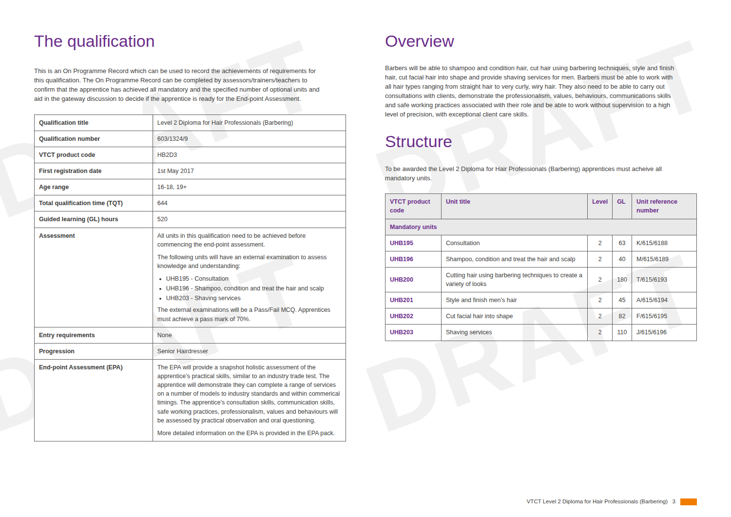DRAFT
DRAFT
DRAFT
DRAFT
The qualification
This is an On Programme Record which can be used to record the achievements of requirements for this qualification. The On Programme Record can be completed by assessors/trainers/teachers to confirm that the apprentice has achieved all mandatory and the specified number of optional units and aid in the gateway discussion to decide if the apprentice is ready for the End-point Assessment.
| Qualification title | Level 2 Diploma for Hair Professionals (Barbering) |
| Qualification number | 603/1324/9 |
| VTCT product code | HB2D3 |
| First registration date | 1st May 2017 |
| Age range | 16-18, 19+ |
| Total qualification time (TQT) | 644 |
| Guided learning (GL) hours | 520 |
| Assessment | All units in this qualification need to be achieved before commencing the end-point assessment. The following units will have an external examination to assess knowledge and understanding: UHB195 - Consultation UHB196 - Shampoo, condition and treat the hair and scalp UHB203 - Shaving services The external examinations will be a Pass/Fail MCQ. Apprentices must achieve a pass mark of 70%. |
| Entry requirements | None |
| Progression | Senior Hairdresser |
| End-point Assessment (EPA) | The EPA will provide a snapshot holistic assessment of the apprentice’s practical skills, similar to an industry trade test. The apprentice will demonstrate they can complete a range of services on a number of models to industry standards and within commerical timings. The apprentice’s consultation skills, communication skills, safe working practices, professionalism, values and behaviours will be assessed by practical observation and oral questioning. More detailed information on the EPA is provided in the EPA pack. |
Overview
Barbers will be able to shampoo and condition hair, cut hair using barbering techniques, style and finish hair, cut facial hair into shape and provide shaving services for men. Barbers must be able to work with all hair types ranging from straight hair to very curly, wiry hair. They also need to be able to carry out consultations with clients, demonstrate the professionalism, values, behaviours, communications skills and safe working practices associated with their role and be able to work without supervision to a high level of precision, with exceptional client care skills.
Structure
To be awarded the Level 2 Diploma for Hair Professionals (Barbering) apprentices must acheive all mandatory units.
| VTCT product code | Unit title | Level | GL | Unit reference number |
| --- | --- | --- | --- | --- |
| Mandatory units |
| UHB195 | Consultation | 2 | 63 | K/615/6188 |
| UHB196 | Shampoo, condition and treat the hair and scalp | 2 | 40 | M/615/6189 |
| UHB200 | Cutting hair using barbering techniques to create a variety of looks | 2 | 180 | T/615/6193 |
| UHB201 | Style and finish men’s hair | 2 | 45 | A/615/6194 |
| UHB202 | Cut facial hair into shape | 2 | 82 | F/615/6195 |
| UHB203 | Shaving services | 2 | 110 | J/615/6196 |
VTCT Level 2 Diploma for Hair Professionals (Barbering) 3